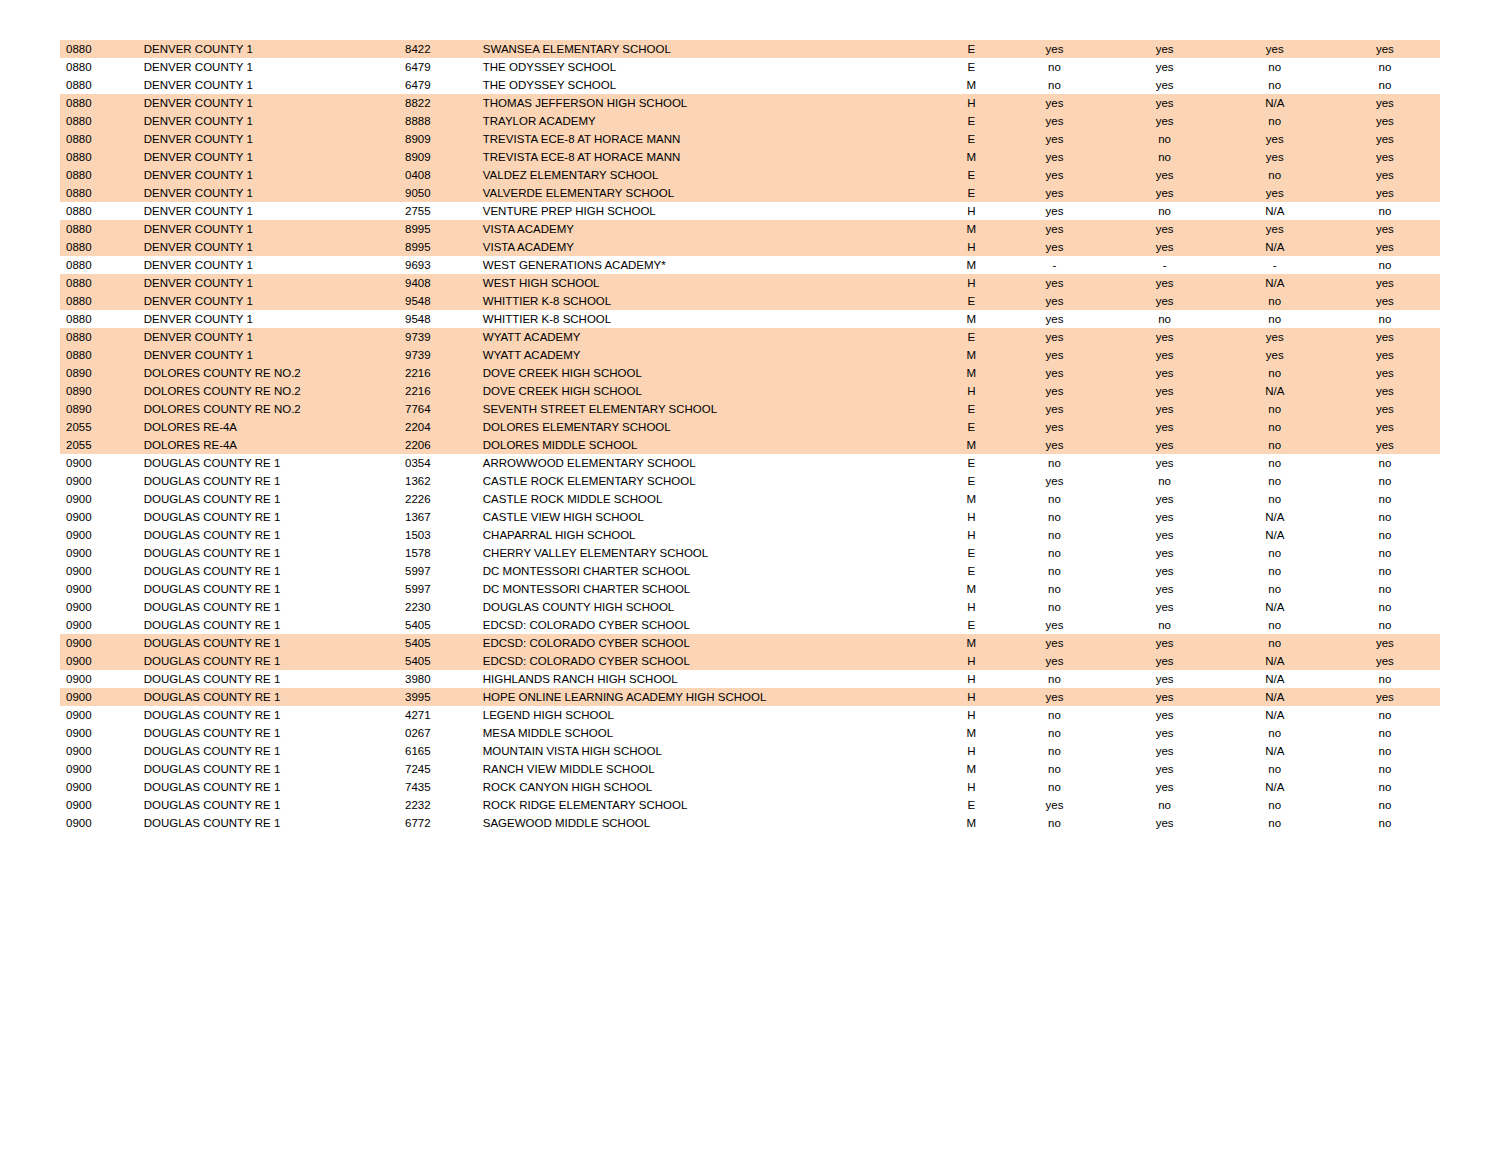| 0880 | DENVER COUNTY 1 | 8422 | SWANSEA ELEMENTARY SCHOOL | E | yes | yes | yes | yes |
| 0880 | DENVER COUNTY 1 | 6479 | THE ODYSSEY SCHOOL | E | no | yes | no | no |
| 0880 | DENVER COUNTY 1 | 6479 | THE ODYSSEY SCHOOL | M | no | yes | no | no |
| 0880 | DENVER COUNTY 1 | 8822 | THOMAS JEFFERSON HIGH SCHOOL | H | yes | yes | N/A | yes |
| 0880 | DENVER COUNTY 1 | 8888 | TRAYLOR ACADEMY | E | yes | yes | no | yes |
| 0880 | DENVER COUNTY 1 | 8909 | TREVISTA ECE-8 AT HORACE MANN | E | yes | no | yes | yes |
| 0880 | DENVER COUNTY 1 | 8909 | TREVISTA ECE-8 AT HORACE MANN | M | yes | no | yes | yes |
| 0880 | DENVER COUNTY 1 | 0408 | VALDEZ ELEMENTARY SCHOOL | E | yes | yes | no | yes |
| 0880 | DENVER COUNTY 1 | 9050 | VALVERDE ELEMENTARY SCHOOL | E | yes | yes | yes | yes |
| 0880 | DENVER COUNTY 1 | 2755 | VENTURE PREP HIGH SCHOOL | H | yes | no | N/A | no |
| 0880 | DENVER COUNTY 1 | 8995 | VISTA ACADEMY | M | yes | yes | yes | yes |
| 0880 | DENVER COUNTY 1 | 8995 | VISTA ACADEMY | H | yes | yes | N/A | yes |
| 0880 | DENVER COUNTY 1 | 9693 | WEST GENERATIONS ACADEMY* | M | - | - | - | no |
| 0880 | DENVER COUNTY 1 | 9408 | WEST HIGH SCHOOL | H | yes | yes | N/A | yes |
| 0880 | DENVER COUNTY 1 | 9548 | WHITTIER K-8 SCHOOL | E | yes | yes | no | yes |
| 0880 | DENVER COUNTY 1 | 9548 | WHITTIER K-8 SCHOOL | M | yes | no | no | no |
| 0880 | DENVER COUNTY 1 | 9739 | WYATT ACADEMY | E | yes | yes | yes | yes |
| 0880 | DENVER COUNTY 1 | 9739 | WYATT ACADEMY | M | yes | yes | yes | yes |
| 0890 | DOLORES COUNTY RE NO.2 | 2216 | DOVE CREEK HIGH SCHOOL | M | yes | yes | no | yes |
| 0890 | DOLORES COUNTY RE NO.2 | 2216 | DOVE CREEK HIGH SCHOOL | H | yes | yes | N/A | yes |
| 0890 | DOLORES COUNTY RE NO.2 | 7764 | SEVENTH STREET ELEMENTARY SCHOOL | E | yes | yes | no | yes |
| 2055 | DOLORES RE-4A | 2204 | DOLORES ELEMENTARY SCHOOL | E | yes | yes | no | yes |
| 2055 | DOLORES RE-4A | 2206 | DOLORES MIDDLE SCHOOL | M | yes | yes | no | yes |
| 0900 | DOUGLAS COUNTY RE 1 | 0354 | ARROWWOOD ELEMENTARY SCHOOL | E | no | yes | no | no |
| 0900 | DOUGLAS COUNTY RE 1 | 1362 | CASTLE ROCK ELEMENTARY SCHOOL | E | yes | no | no | no |
| 0900 | DOUGLAS COUNTY RE 1 | 2226 | CASTLE ROCK MIDDLE SCHOOL | M | no | yes | no | no |
| 0900 | DOUGLAS COUNTY RE 1 | 1367 | CASTLE VIEW HIGH SCHOOL | H | no | yes | N/A | no |
| 0900 | DOUGLAS COUNTY RE 1 | 1503 | CHAPARRAL HIGH SCHOOL | H | no | yes | N/A | no |
| 0900 | DOUGLAS COUNTY RE 1 | 1578 | CHERRY VALLEY ELEMENTARY SCHOOL | E | no | yes | no | no |
| 0900 | DOUGLAS COUNTY RE 1 | 5997 | DC MONTESSORI CHARTER SCHOOL | E | no | yes | no | no |
| 0900 | DOUGLAS COUNTY RE 1 | 5997 | DC MONTESSORI CHARTER SCHOOL | M | no | yes | no | no |
| 0900 | DOUGLAS COUNTY RE 1 | 2230 | DOUGLAS COUNTY HIGH SCHOOL | H | no | yes | N/A | no |
| 0900 | DOUGLAS COUNTY RE 1 | 5405 | EDCSD: COLORADO CYBER SCHOOL | E | yes | no | no | no |
| 0900 | DOUGLAS COUNTY RE 1 | 5405 | EDCSD: COLORADO CYBER SCHOOL | M | yes | yes | no | yes |
| 0900 | DOUGLAS COUNTY RE 1 | 5405 | EDCSD: COLORADO CYBER SCHOOL | H | yes | yes | N/A | yes |
| 0900 | DOUGLAS COUNTY RE 1 | 3980 | HIGHLANDS RANCH HIGH SCHOOL | H | no | yes | N/A | no |
| 0900 | DOUGLAS COUNTY RE 1 | 3995 | HOPE ONLINE LEARNING ACADEMY HIGH SCHOOL | H | yes | yes | N/A | yes |
| 0900 | DOUGLAS COUNTY RE 1 | 4271 | LEGEND HIGH SCHOOL | H | no | yes | N/A | no |
| 0900 | DOUGLAS COUNTY RE 1 | 0267 | MESA MIDDLE SCHOOL | M | no | yes | no | no |
| 0900 | DOUGLAS COUNTY RE 1 | 6165 | MOUNTAIN VISTA HIGH SCHOOL | H | no | yes | N/A | no |
| 0900 | DOUGLAS COUNTY RE 1 | 7245 | RANCH VIEW MIDDLE SCHOOL | M | no | yes | no | no |
| 0900 | DOUGLAS COUNTY RE 1 | 7435 | ROCK CANYON HIGH SCHOOL | H | no | yes | N/A | no |
| 0900 | DOUGLAS COUNTY RE 1 | 2232 | ROCK RIDGE ELEMENTARY SCHOOL | E | yes | no | no | no |
| 0900 | DOUGLAS COUNTY RE 1 | 6772 | SAGEWOOD MIDDLE SCHOOL | M | no | yes | no | no |